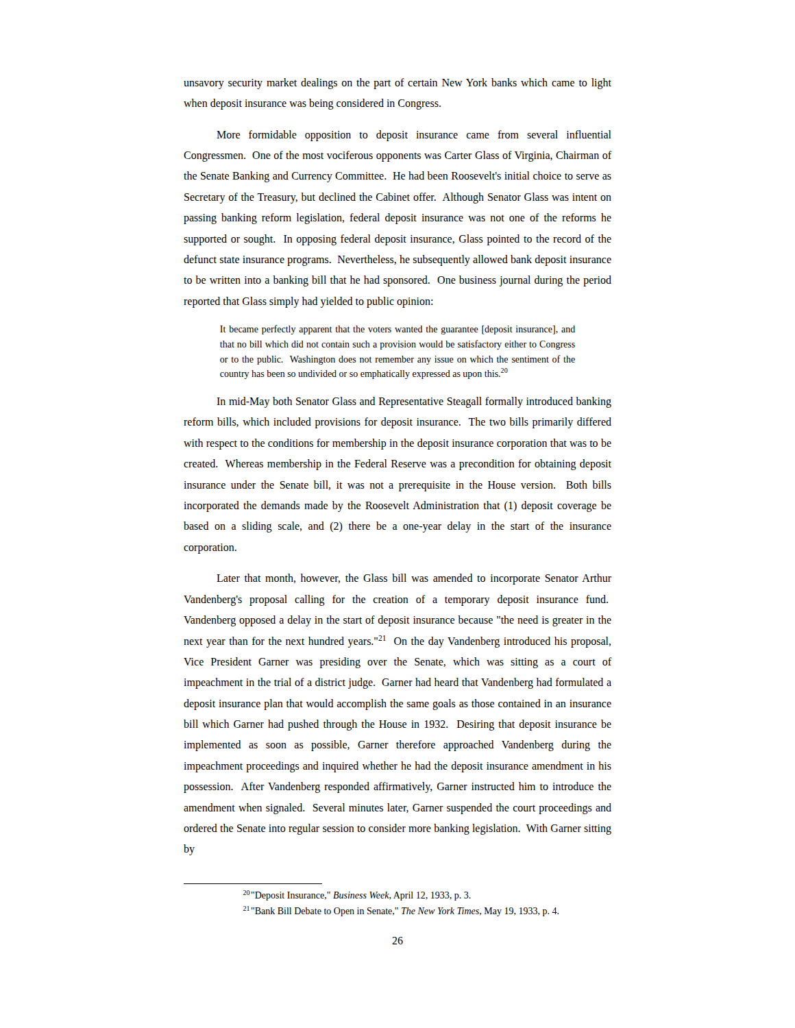unsavory security market dealings on the part of certain New York banks which came to light when deposit insurance was being considered in Congress.
More formidable opposition to deposit insurance came from several influential Congressmen. One of the most vociferous opponents was Carter Glass of Virginia, Chairman of the Senate Banking and Currency Committee. He had been Roosevelt's initial choice to serve as Secretary of the Treasury, but declined the Cabinet offer. Although Senator Glass was intent on passing banking reform legislation, federal deposit insurance was not one of the reforms he supported or sought. In opposing federal deposit insurance, Glass pointed to the record of the defunct state insurance programs. Nevertheless, he subsequently allowed bank deposit insurance to be written into a banking bill that he had sponsored. One business journal during the period reported that Glass simply had yielded to public opinion:
It became perfectly apparent that the voters wanted the guarantee [deposit insurance], and that no bill which did not contain such a provision would be satisfactory either to Congress or to the public. Washington does not remember any issue on which the sentiment of the country has been so undivided or so emphatically expressed as upon this.20
In mid-May both Senator Glass and Representative Steagall formally introduced banking reform bills, which included provisions for deposit insurance. The two bills primarily differed with respect to the conditions for membership in the deposit insurance corporation that was to be created. Whereas membership in the Federal Reserve was a precondition for obtaining deposit insurance under the Senate bill, it was not a prerequisite in the House version. Both bills incorporated the demands made by the Roosevelt Administration that (1) deposit coverage be based on a sliding scale, and (2) there be a one-year delay in the start of the insurance corporation.
Later that month, however, the Glass bill was amended to incorporate Senator Arthur Vandenberg's proposal calling for the creation of a temporary deposit insurance fund. Vandenberg opposed a delay in the start of deposit insurance because "the need is greater in the next year than for the next hundred years."21 On the day Vandenberg introduced his proposal, Vice President Garner was presiding over the Senate, which was sitting as a court of impeachment in the trial of a district judge. Garner had heard that Vandenberg had formulated a deposit insurance plan that would accomplish the same goals as those contained in an insurance bill which Garner had pushed through the House in 1932. Desiring that deposit insurance be implemented as soon as possible, Garner therefore approached Vandenberg during the impeachment proceedings and inquired whether he had the deposit insurance amendment in his possession. After Vandenberg responded affirmatively, Garner instructed him to introduce the amendment when signaled. Several minutes later, Garner suspended the court proceedings and ordered the Senate into regular session to consider more banking legislation. With Garner sitting by
20"Deposit Insurance," Business Week, April 12, 1933, p. 3.
21"Bank Bill Debate to Open in Senate," The New York Times, May 19, 1933, p. 4.
26